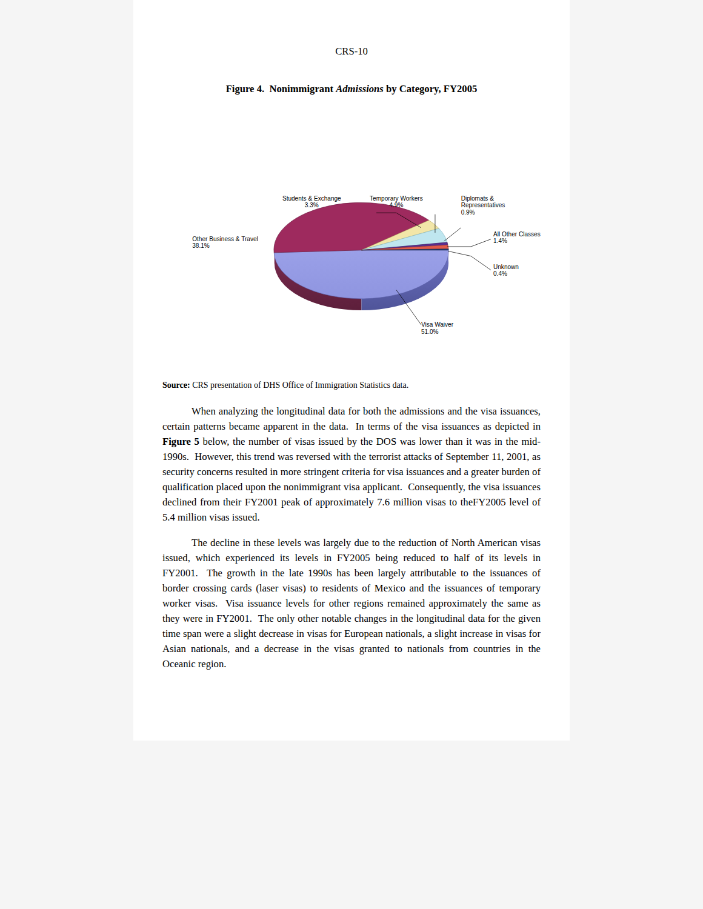CRS-10
Figure 4. Nonimmigrant Admissions by Category, FY2005
Students & Exchange 3.3% Temporary Workers 4.9% Diplomats & Representatives 0.9% All Other Classes 1.4% Unknown 0.4% Other Business & Travel 38.1% Visa Waiver 51.0%
Source: CRS presentation of DHS Office of Immigration Statistics data.
When analyzing the longitudinal data for both the admissions and the visa issuances, certain patterns became apparent in the data. In terms of the visa issuances as depicted in Figure 5 below, the number of visas issued by the DOS was lower than it was in the mid-1990s. However, this trend was reversed with the terrorist attacks of September 11, 2001, as security concerns resulted in more stringent criteria for visa issuances and a greater burden of qualification placed upon the nonimmigrant visa applicant. Consequently, the visa issuances declined from their FY2001 peak of approximately 7.6 million visas to theFY2005 level of 5.4 million visas issued.
The decline in these levels was largely due to the reduction of North American visas issued, which experienced its levels in FY2005 being reduced to half of its levels in FY2001. The growth in the late 1990s has been largely attributable to the issuances of border crossing cards (laser visas) to residents of Mexico and the issuances of temporary worker visas. Visa issuance levels for other regions remained approximately the same as they were in FY2001. The only other notable changes in the longitudinal data for the given time span were a slight decrease in visas for European nationals, a slight increase in visas for Asian nationals, and a decrease in the visas granted to nationals from countries in the Oceanic region.